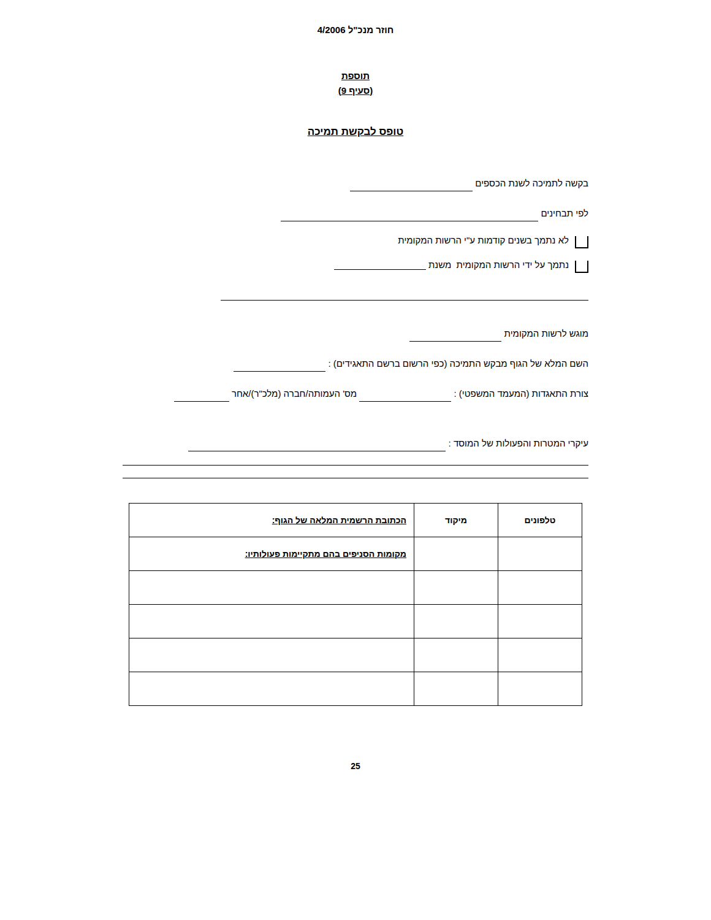חוזר מנכ"ל 4/2006
תוספת
(סעיף 9)
טופס לבקשת תמיכה
בקשה לתמיכה לשנת הכספים
לפי תבחינים
לא נתמך בשנים קודמות ע"י הרשות המקומית
נתמך על ידי הרשות המקומית משנת
מוגש לרשות המקומית
השם המלא של הגוף מבקש התמיכה (כפי הרשום ברשם התאגידים) :
צורת התאגדות (המעמד המשפטי) : מס' העמותה/חברה (מלכ"ר)/אחר
עיקרי המטרות והפעולות של המוסד :
| טלפונים | מיקוד | הכתובת הרשמית המלאה של הגוף: |
| | | מקומות הסניפים בהם מתקיימות פעולותיו: |
25